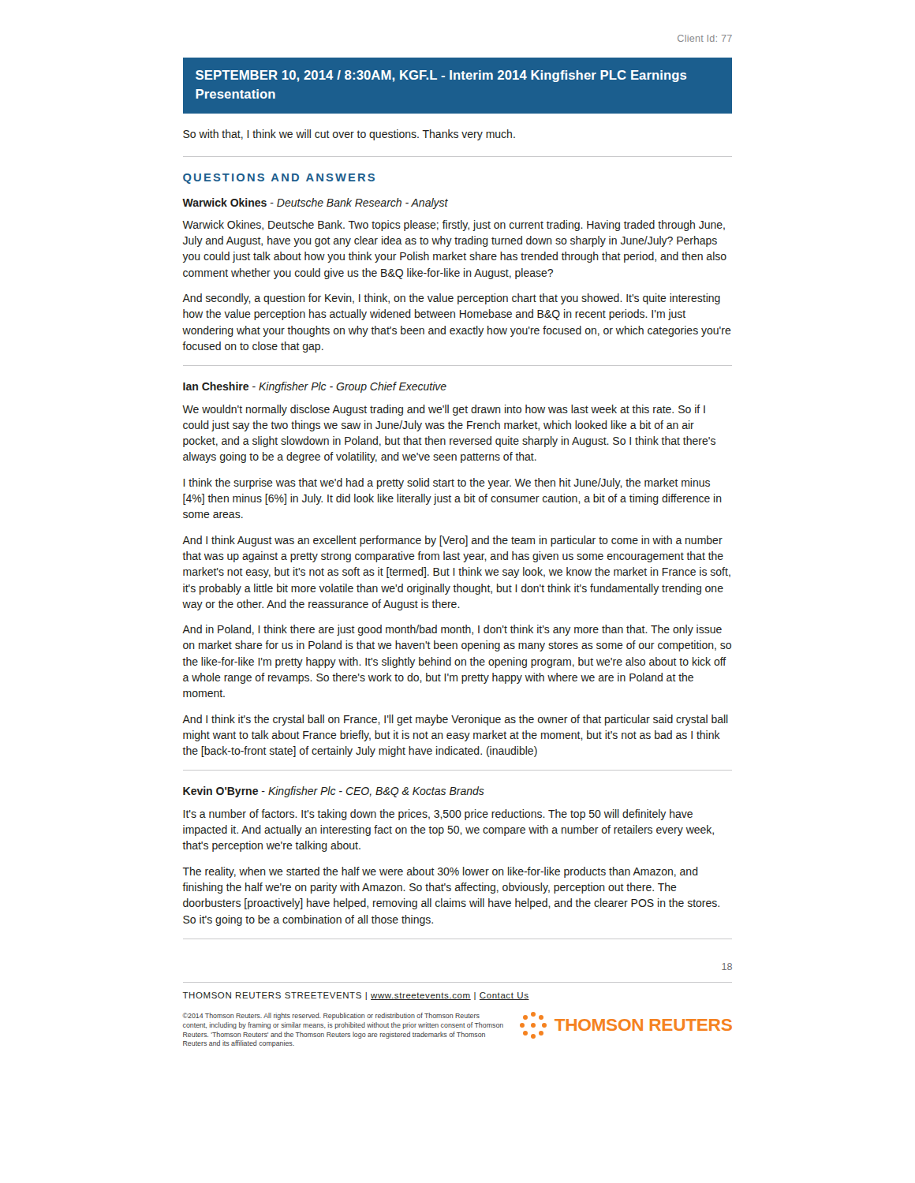Client Id: 77
SEPTEMBER 10, 2014 / 8:30AM, KGF.L - Interim 2014 Kingfisher PLC Earnings Presentation
So with that, I think we will cut over to questions. Thanks very much.
Questions and Answers
Warwick Okines - Deutsche Bank Research - Analyst
Warwick Okines, Deutsche Bank. Two topics please; firstly, just on current trading. Having traded through June, July and August, have you got any clear idea as to why trading turned down so sharply in June/July? Perhaps you could just talk about how you think your Polish market share has trended through that period, and then also comment whether you could give us the B&Q like-for-like in August, please?
And secondly, a question for Kevin, I think, on the value perception chart that you showed. It's quite interesting how the value perception has actually widened between Homebase and B&Q in recent periods. I'm just wondering what your thoughts on why that's been and exactly how you're focused on, or which categories you're focused on to close that gap.
Ian Cheshire - Kingfisher Plc - Group Chief Executive
We wouldn't normally disclose August trading and we'll get drawn into how was last week at this rate. So if I could just say the two things we saw in June/July was the French market, which looked like a bit of an air pocket, and a slight slowdown in Poland, but that then reversed quite sharply in August. So I think that there's always going to be a degree of volatility, and we've seen patterns of that.
I think the surprise was that we'd had a pretty solid start to the year. We then hit June/July, the market minus [4%] then minus [6%] in July. It did look like literally just a bit of consumer caution, a bit of a timing difference in some areas.
And I think August was an excellent performance by [Vero] and the team in particular to come in with a number that was up against a pretty strong comparative from last year, and has given us some encouragement that the market's not easy, but it's not as soft as it [termed]. But I think we say look, we know the market in France is soft, it's probably a little bit more volatile than we'd originally thought, but I don't think it's fundamentally trending one way or the other. And the reassurance of August is there.
And in Poland, I think there are just good month/bad month, I don't think it's any more than that. The only issue on market share for us in Poland is that we haven't been opening as many stores as some of our competition, so the like-for-like I'm pretty happy with. It's slightly behind on the opening program, but we're also about to kick off a whole range of revamps. So there's work to do, but I'm pretty happy with where we are in Poland at the moment.
And I think it's the crystal ball on France, I'll get maybe Veronique as the owner of that particular said crystal ball might want to talk about France briefly, but it is not an easy market at the moment, but it's not as bad as I think the [back-to-front state] of certainly July might have indicated. (inaudible)
Kevin O'Byrne - Kingfisher Plc - CEO, B&Q & Koctas Brands
It's a number of factors. It's taking down the prices, 3,500 price reductions. The top 50 will definitely have impacted it. And actually an interesting fact on the top 50, we compare with a number of retailers every week, that's perception we're talking about.
The reality, when we started the half we were about 30% lower on like-for-like products than Amazon, and finishing the half we're on parity with Amazon. So that's affecting, obviously, perception out there. The doorbusters [proactively] have helped, removing all claims will have helped, and the clearer POS in the stores. So it's going to be a combination of all those things.
18
THOMSON REUTERS STREETEVENTS | www.streetevents.com | Contact Us
©2014 Thomson Reuters. All rights reserved. Republication or redistribution of Thomson Reuters content, including by framing or similar means, is prohibited without the prior written consent of Thomson Reuters. 'Thomson Reuters' and the Thomson Reuters logo are registered trademarks of Thomson Reuters and its affiliated companies.
THOMSON REUTERS